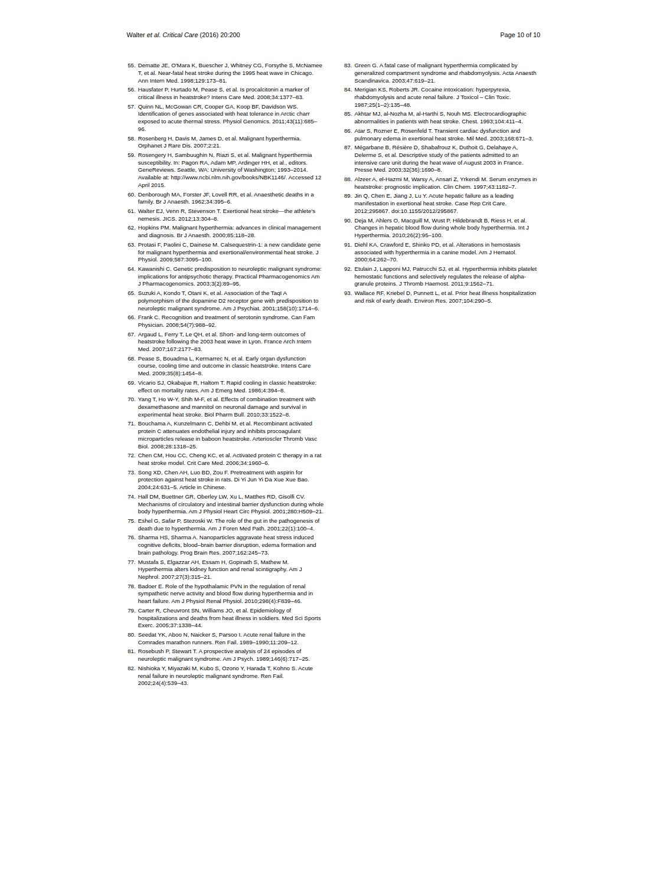Walter et al. Critical Care (2016) 20:200
Page 10 of 10
55. Dematte JE, O'Mara K, Buescher J, Whitney CG, Forsythe S, McNamee T, et al. Near-fatal heat stroke during the 1995 heat wave in Chicago. Ann Intern Med. 1998;129:173–81.
56. Hausfater P, Hurtado M, Pease S, et al. Is procalcitonin a marker of critical illness in heatstroke? Intens Care Med. 2008;34:1377–83.
57. Quinn NL, McGowan CR, Cooper GA, Koop BF, Davidson WS. Identification of genes associated with heat tolerance in Arctic charr exposed to acute thermal stress. Physiol Genomics. 2011;43(11):685–96.
58. Rosenberg H, Davis M, James D, et al. Malignant hyperthermia. Orphanet J Rare Dis. 2007;2:21.
59. Rosengery H, Sambuughin N, Riazi S, et al. Malignant hyperthermia susceptibility. In: Pagon RA, Adam MP, Ardinger HH, et al., editors. GeneReviews. Seattle, WA: University of Washington; 1993–2014. Available at: http://www.ncbi.nlm.nih.gov/books/NBK1146/. Accessed 12 April 2015.
60. Denborough MA, Forster JF, Lovell RR, et al. Anaesthetic deaths in a family. Br J Anaesth. 1962;34:395–6.
61. Walter EJ, Venn R, Stevenson T. Exertional heat stroke—the athlete's nemesis. JICS. 2012;13:304–8.
62. Hopkins PM. Malignant hyperthermia: advances in clinical management and diagnosis. Br J Anaesth. 2000;85:118–28.
63. Protasi F, Paolini C, Dainese M. Calsequestrin-1: a new candidate gene for malignant hyperthermia and exertional/environmental heat stroke. J Physiol. 2009;587:3095–100.
64. Kawanishi C. Genetic predisposition to neuroleptic malignant syndrome: implications for antipsychotic therapy. Practical Pharmacogenomics Am J Pharmacogenomics. 2003;3(2):89–95.
65. Suzuki A, Kondo T, Otani K, et al. Association of the TaqI A polymorphism of the dopamine D2 receptor gene with predisposition to neuroleptic malignant syndrome. Am J Psychiat. 2001;158(10):1714–6.
66. Frank C. Recognition and treatment of serotonin syndrome. Can Fam Physician. 2008;54(7):988–92.
67. Argaud L, Ferry T, Le QH, et al. Short- and long-term outcomes of heatstroke following the 2003 heat wave in Lyon. France Arch Intern Med. 2007;167:2177–83.
68. Pease S, Bouadma L, Kermarrec N, et al. Early organ dysfunction course, cooling time and outcome in classic heatstroke. Intens Care Med. 2009;35(8):1454–8.
69. Vicario SJ, Okabajue R, Haltom T. Rapid cooling in classic heatstroke: effect on mortality rates. Am J Emerg Med. 1986;4:394–8.
70. Yang T, Ho W-Y, Shih M-F, et al. Effects of combination treatment with dexamethasone and mannitol on neuronal damage and survival in experimental heat stroke. Biol Pharm Bull. 2010;33:1522–8.
71. Bouchama A, Kunzelmann C, Dehbi M, et al. Recombinant activated protein C attenuates endothelial injury and inhibits procoagulant microparticles release in baboon heatstroke. Arterioscler Thromb Vasc Biol. 2008;28:1318–25.
72. Chen CM, Hou CC, Cheng KC, et al. Activated protein C therapy in a rat heat stroke model. Crit Care Med. 2006;34:1960–6.
73. Song XD, Chen AH, Luo BD, Zou F. Pretreatment with aspirin for protection against heat stroke in rats. Di Yi Jun Yi Da Xue Xue Bao. 2004;24:631–5. Article in Chinese.
74. Hall DM, Buettner GR, Oberley LW, Xu L, Matthes RD, Gisolfi CV. Mechanisms of circulatory and intestinal barrier dysfunction during whole body hyperthermia. Am J Physiol Heart Circ Physiol. 2001;280:H509–21.
75. Eshel G, Safar P, Stezoski W. The role of the gut in the pathogenesis of death due to hyperthermia. Am J Foren Med Path. 2001;22(1):100–4.
76. Sharma HS, Sharma A. Nanoparticles aggravate heat stress induced cognitive deficits, blood–brain barrier disruption, edema formation and brain pathology. Prog Brain Res. 2007;162:245–73.
77. Mustafa S, Elgazzar AH, Essam H, Gopinath S, Mathew M. Hyperthermia alters kidney function and renal scintigraphy. Am J Nephrol. 2007;27(3):315–21.
78. Badoer E. Role of the hypothalamic PVN in the regulation of renal sympathetic nerve activity and blood flow during hyperthermia and in heart failure. Am J Physiol Renal Physiol. 2010;298(4):F839–46.
79. Carter R, Cheuvront SN, Williams JO, et al. Epidemiology of hospitalizations and deaths from heat illness in soldiers. Med Sci Sports Exerc. 2005;37:1338–44.
80. Seedat YK, Aboo N, Naicker S, Parsoo I. Acute renal failure in the Comrades marathon runners. Ren Fail. 1989–1990;11:209–12.
81. Rosebush P, Stewart T. A prospective analysis of 24 episodes of neuroleptic malignant syndrome. Am J Psych. 1989;146(6):717–25.
82. Nishioka Y, Miyazaki M, Kubo S, Ozono Y, Harada T, Kohno S. Acute renal failure in neuroleptic malignant syndrome. Ren Fail. 2002;24(4):539–43.
83. Green G. A fatal case of malignant hyperthermia complicated by generalized compartment syndrome and rhabdomyolysis. Acta Anaesth Scandinavica. 2003;47:619–21.
84. Merigian KS, Roberts JR. Cocaine intoxication: hyperpyrexia, rhabdomyolysis and acute renal failure. J Toxicol – Clin Toxic. 1987;25(1–2):135–48.
85. Akhtar MJ, al-Nozha M, al-Harthi S, Nouh MS. Electrocardiographic abnormalities in patients with heat stroke. Chest. 1993;104:411–4.
86. Atar S, Rozner E, Rosenfeld T. Transient cardiac dysfunction and pulmonary edema in exertional heat stroke. Mil Med. 2003;168:671–3.
87. Mégarbane B, Résière D, Shabafrouz K, Duthoit G, Delahaye A, Delerme S, et al. Descriptive study of the patients admitted to an intensive care unit during the heat wave of August 2003 in France. Presse Med. 2003;32(36):1690–8.
88. Alzeer A, el-Hazmi M, Warsy A, Ansari Z, Yrkendi M. Serum enzymes in heatstroke: prognostic implication. Clin Chem. 1997;43:1182–7.
89. Jin Q, Chen E, Jiang J, Lu Y. Acute hepatic failure as a leading manifestation in exertional heat stroke. Case Rep Crit Care. 2012;295867. doi:10.1155/2012/295867.
90. Deja M, Ahlers O, Macguill M, Wust P, Hildebrandt B, Riess H, et al. Changes in hepatic blood flow during whole body hyperthermia. Int J Hyperthermia. 2010;26(2):95–100.
91. Diehl KA, Crawford E, Shinko PD, et al. Alterations in hemostasis associated with hyperthermia in a canine model. Am J Hematol. 2000;64:262–70.
92. Etulain J, Lapponi MJ, Patrucchi SJ, et al. Hyperthermia inhibits platelet hemostatic functions and selectively regulates the release of alpha-granule proteins. J Thromb Haemost. 2011;9:1562–71.
93. Wallace RF, Kriebel D, Punnett L, et al. Prior heat illness hospitalization and risk of early death. Environ Res. 2007;104:290–5.